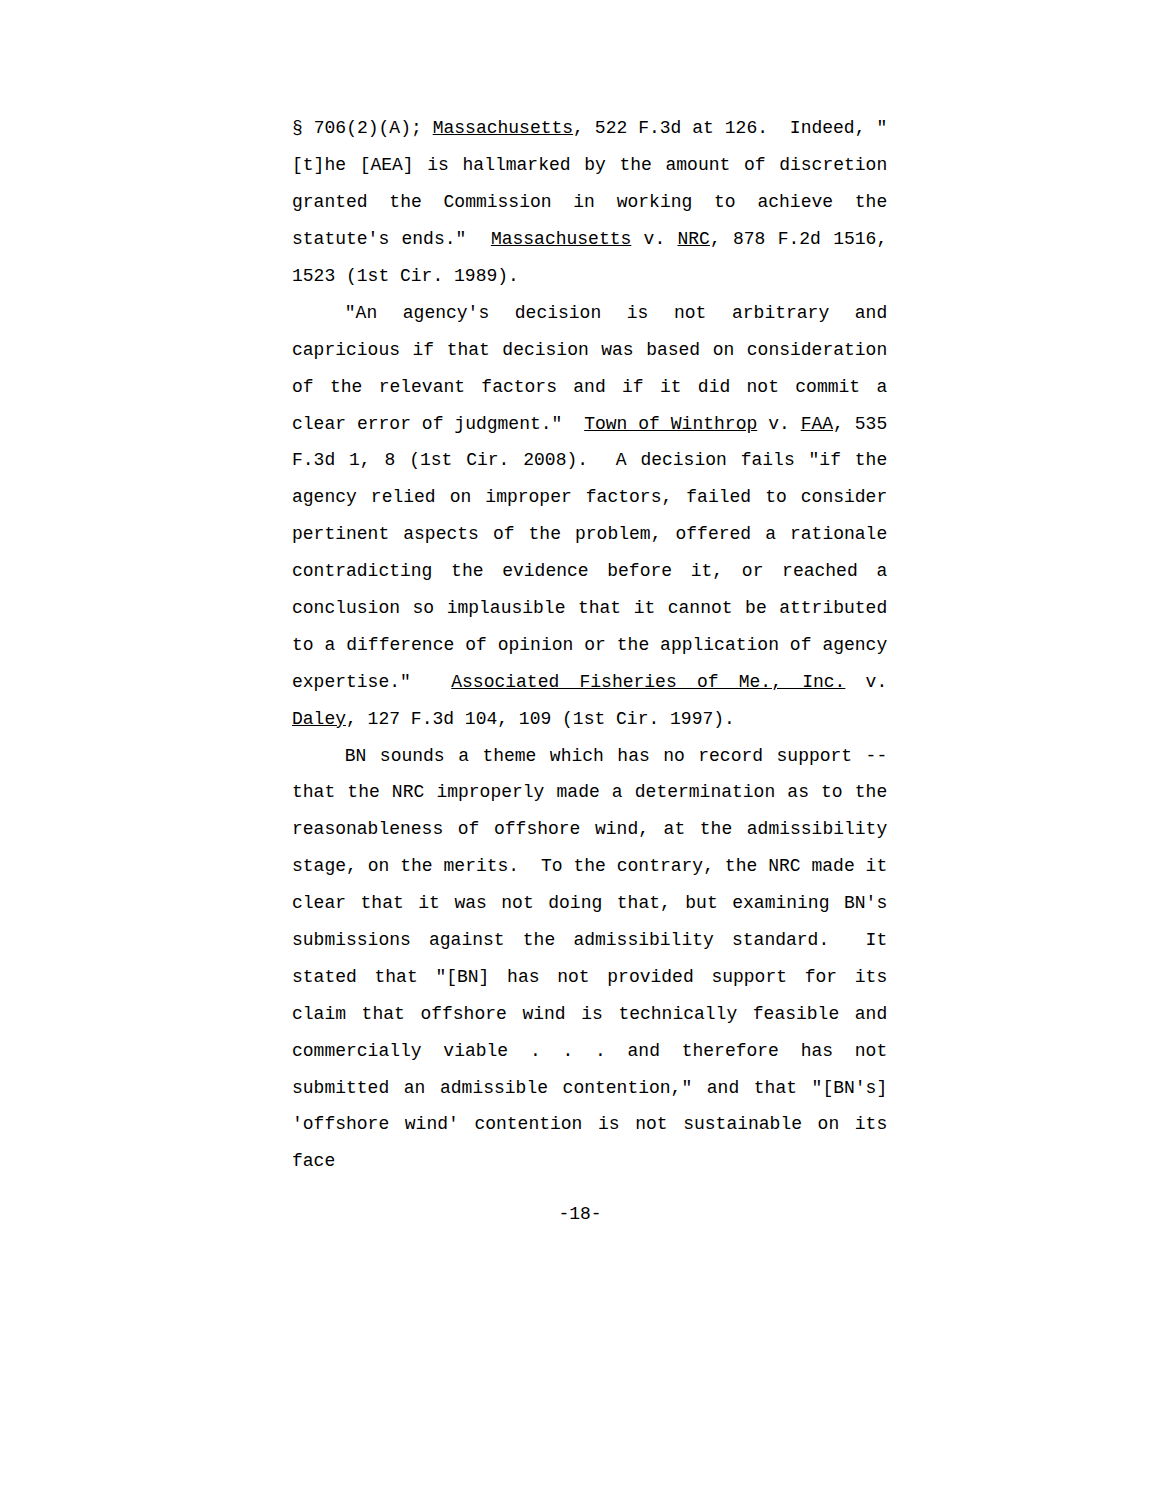§ 706(2)(A); Massachusetts, 522 F.3d at 126. Indeed, "[t]he [AEA] is hallmarked by the amount of discretion granted the Commission in working to achieve the statute's ends." Massachusetts v. NRC, 878 F.2d 1516, 1523 (1st Cir. 1989).
"An agency's decision is not arbitrary and capricious if that decision was based on consideration of the relevant factors and if it did not commit a clear error of judgment." Town of Winthrop v. FAA, 535 F.3d 1, 8 (1st Cir. 2008). A decision fails "if the agency relied on improper factors, failed to consider pertinent aspects of the problem, offered a rationale contradicting the evidence before it, or reached a conclusion so implausible that it cannot be attributed to a difference of opinion or the application of agency expertise." Associated Fisheries of Me., Inc. v. Daley, 127 F.3d 104, 109 (1st Cir. 1997).
BN sounds a theme which has no record support -- that the NRC improperly made a determination as to the reasonableness of offshore wind, at the admissibility stage, on the merits. To the contrary, the NRC made it clear that it was not doing that, but examining BN's submissions against the admissibility standard. It stated that "[BN] has not provided support for its claim that offshore wind is technically feasible and commercially viable . . . and therefore has not submitted an admissible contention," and that "[BN's] 'offshore wind' contention is not sustainable on its face
-18-